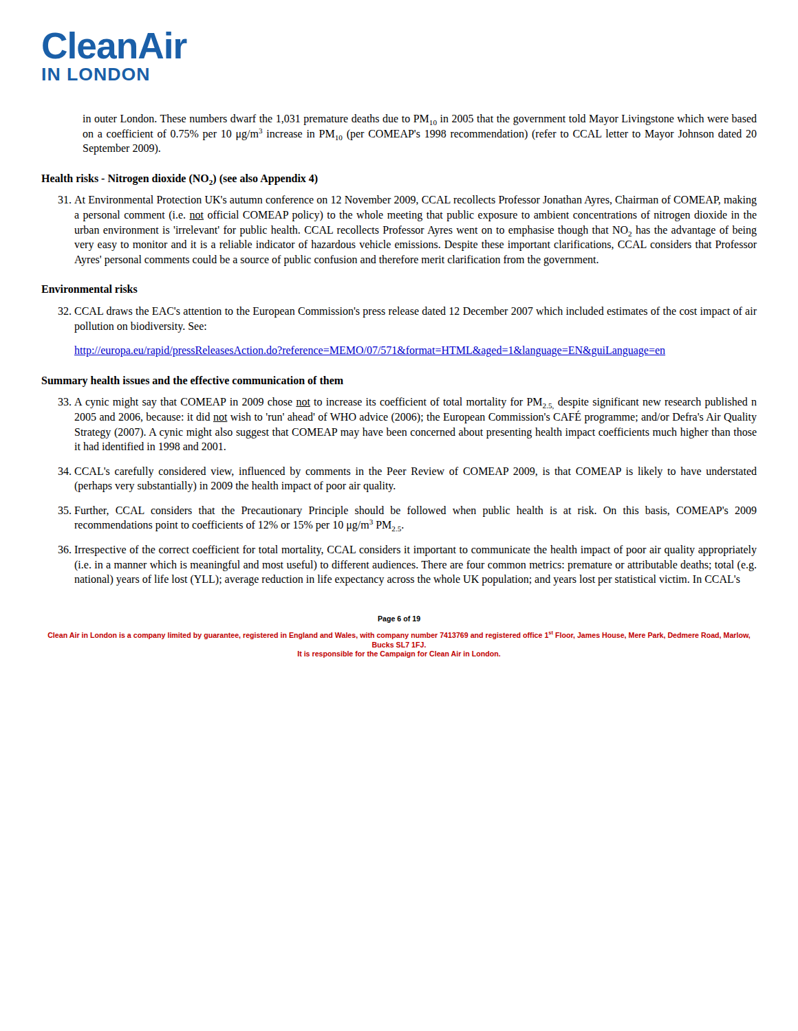CleanAir
IN LONDON
in outer London. These numbers dwarf the 1,031 premature deaths due to PM10 in 2005 that the government told Mayor Livingstone which were based on a coefficient of 0.75% per 10 μg/m3 increase in PM10 (per COMEAP's 1998 recommendation) (refer to CCAL letter to Mayor Johnson dated 20 September 2009).
Health risks - Nitrogen dioxide (NO2) (see also Appendix 4)
31. At Environmental Protection UK's autumn conference on 12 November 2009, CCAL recollects Professor Jonathan Ayres, Chairman of COMEAP, making a personal comment (i.e. not official COMEAP policy) to the whole meeting that public exposure to ambient concentrations of nitrogen dioxide in the urban environment is 'irrelevant' for public health. CCAL recollects Professor Ayres went on to emphasise though that NO2 has the advantage of being very easy to monitor and it is a reliable indicator of hazardous vehicle emissions. Despite these important clarifications, CCAL considers that Professor Ayres' personal comments could be a source of public confusion and therefore merit clarification from the government.
Environmental risks
32. CCAL draws the EAC's attention to the European Commission's press release dated 12 December 2007 which included estimates of the cost impact of air pollution on biodiversity. See:
http://europa.eu/rapid/pressReleasesAction.do?reference=MEMO/07/571&format=HTML&aged=1&language=EN&guiLanguage=en
Summary health issues and the effective communication of them
33. A cynic might say that COMEAP in 2009 chose not to increase its coefficient of total mortality for PM2.5, despite significant new research published n 2005 and 2006, because: it did not wish to 'run' ahead' of WHO advice (2006); the European Commission's CAFÉ programme; and/or Defra's Air Quality Strategy (2007). A cynic might also suggest that COMEAP may have been concerned about presenting health impact coefficients much higher than those it had identified in 1998 and 2001.
34. CCAL's carefully considered view, influenced by comments in the Peer Review of COMEAP 2009, is that COMEAP is likely to have understated (perhaps very substantially) in 2009 the health impact of poor air quality.
35. Further, CCAL considers that the Precautionary Principle should be followed when public health is at risk. On this basis, COMEAP's 2009 recommendations point to coefficients of 12% or 15% per 10 μg/m3 PM2.5.
36. Irrespective of the correct coefficient for total mortality, CCAL considers it important to communicate the health impact of poor air quality appropriately (i.e. in a manner which is meaningful and most useful) to different audiences. There are four common metrics: premature or attributable deaths; total (e.g. national) years of life lost (YLL); average reduction in life expectancy across the whole UK population; and years lost per statistical victim. In CCAL's
Page 6 of 19
Clean Air in London is a company limited by guarantee, registered in England and Wales, with company number 7413769 and registered office 1st Floor, James House, Mere Park, Dedmere Road, Marlow, Bucks SL7 1FJ.
It is responsible for the Campaign for Clean Air in London.